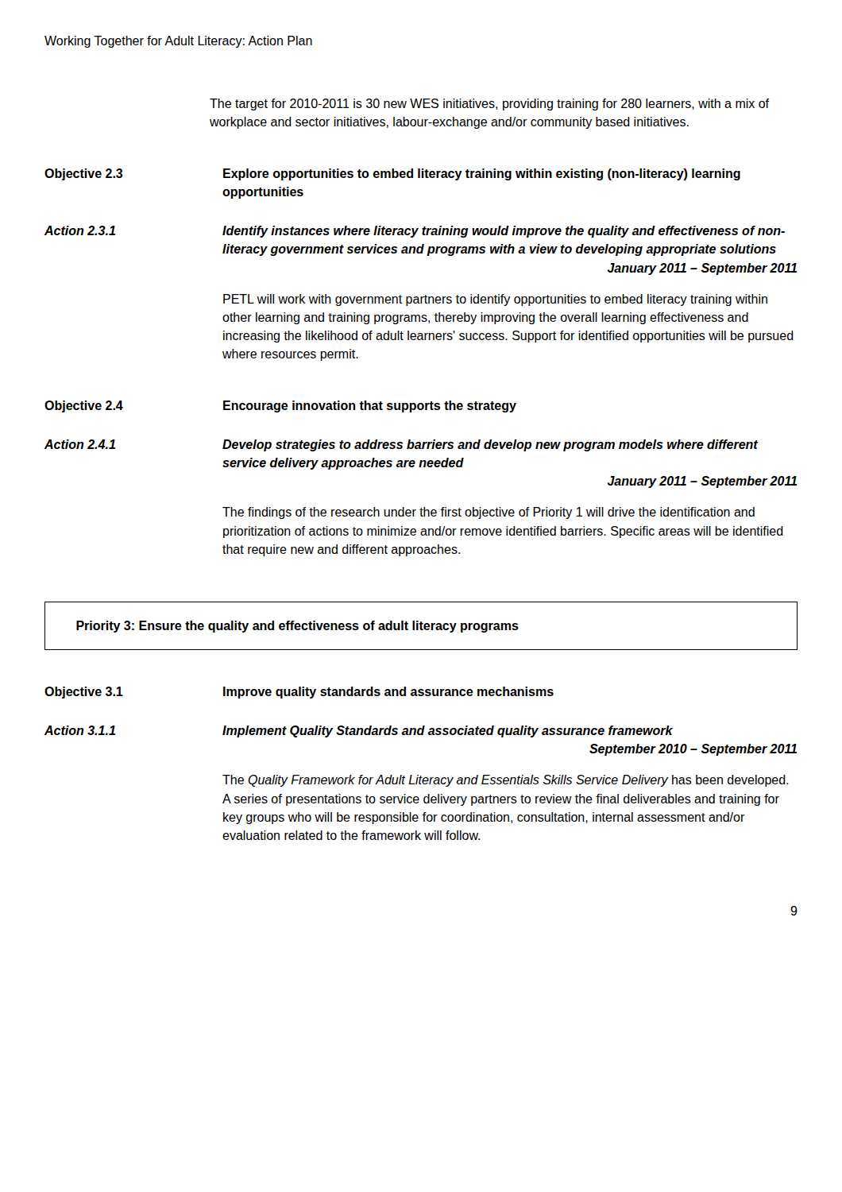Working Together for Adult Literacy: Action Plan
The target for 2010-2011 is 30 new WES initiatives, providing training for 280 learners, with a mix of workplace and sector initiatives, labour-exchange and/or community based initiatives.
Objective 2.3
Explore opportunities to embed literacy training within existing (non-literacy) learning opportunities
Action 2.3.1
Identify instances where literacy training would improve the quality and effectiveness of non-literacy government services and programs with a view to developing appropriate solutions
January 2011 – September 2011
PETL will work with government partners to identify opportunities to embed literacy training within other learning and training programs, thereby improving the overall learning effectiveness and increasing the likelihood of adult learners' success. Support for identified opportunities will be pursued where resources permit.
Objective 2.4
Encourage innovation that supports the strategy
Action 2.4.1
Develop strategies to address barriers and develop new program models where different service delivery approaches are needed
January 2011 – September 2011
The findings of the research under the first objective of Priority 1 will drive the identification and prioritization of actions to minimize and/or remove identified barriers. Specific areas will be identified that require new and different approaches.
Priority 3: Ensure the quality and effectiveness of adult literacy programs
Objective 3.1
Improve quality standards and assurance mechanisms
Action 3.1.1
Implement Quality Standards and associated quality assurance framework
September 2010 – September 2011
The Quality Framework for Adult Literacy and Essentials Skills Service Delivery has been developed. A series of presentations to service delivery partners to review the final deliverables and training for key groups who will be responsible for coordination, consultation, internal assessment and/or evaluation related to the framework will follow.
9